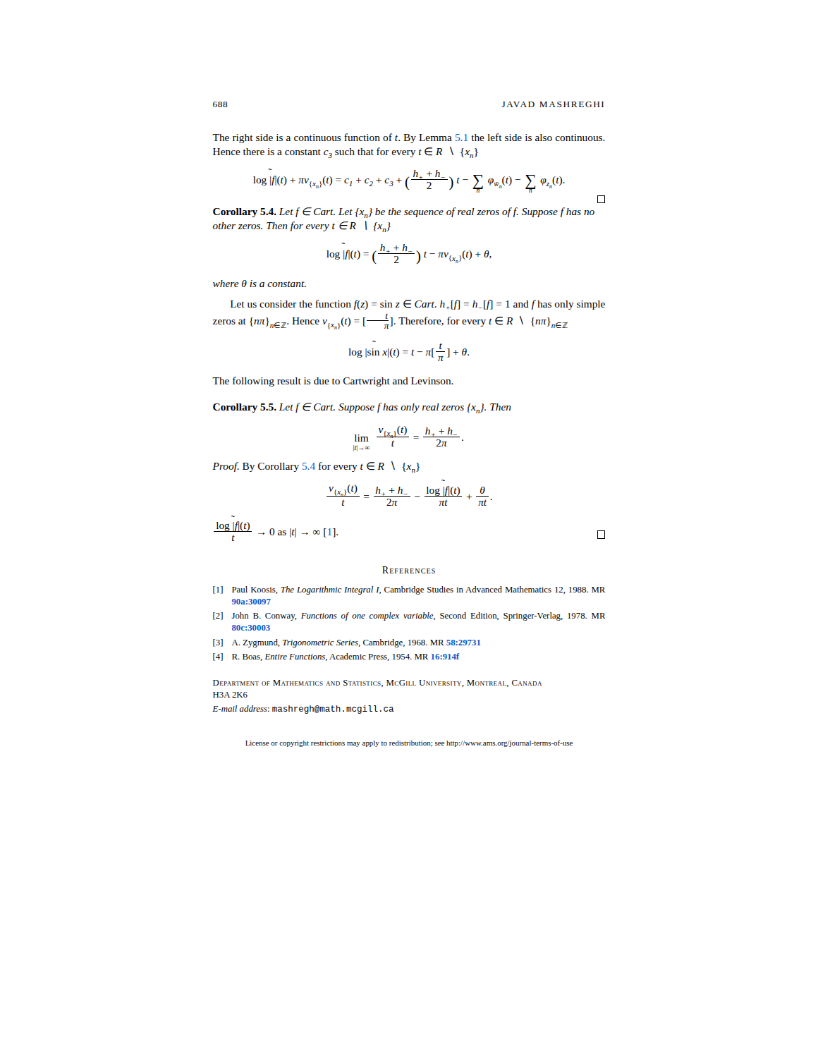688 JAVAD MASHREGHI
The right side is a continuous function of t. By Lemma 5.1 the left side is also continuous. Hence there is a constant c3 such that for every t ∈ R ∖ {xn}
˜log |f|(t) + πν{xn}(t) = c1 + c2 + c3 + (h+ + h−2) t − ∑n φw̄n(t) − ∑n φzn(t).
Corollary 5.4. Let f ∈ Cart. Let {xn} be the sequence of real zeros of f. Suppose f has no other zeros. Then for every t ∈ R ∖ {xn}
˜log |f|(t) = (h+ + h−2) t − πν{xn}(t) + θ,
where θ is a constant.
Let us consider the function f(z) = sin z ∈ Cart. h+[f] = h−[f] = 1 and f has only simple zeros at {nπ}n∈ℤ. Hence ν{xn}(t) = [tπ]. Therefore, for every t ∈ R ∖ {nπ}n∈ℤ
˜log |sin x|(t) = t − π[tπ] + θ.
The following result is due to Cartwright and Levinson.
Corollary 5.5. Let f ∈ Cart. Suppose f has only real zeros {xn}. Then
lim|t|→∞ ν{xn}(t) t = h+ + h−2π.
Proof. By Corollary 5.4 for every t ∈ R ∖ {xn}
ν{xn}(t) t = h+ + h−2π − ˜log |f|(t) πt + θπt.
˜log |f|(t) t → 0 as |t| → ∞ [1].
References
[1] Paul Koosis, The Logarithmic Integral I, Cambridge Studies in Advanced Mathematics 12, 1988. MR 90a:30097
[2] John B. Conway, Functions of one complex variable, Second Edition, Springer-Verlag, 1978. MR 80c:30003
[3] A. Zygmund, Trigonometric Series, Cambridge, 1968. MR 58:29731
[4] R. Boas, Entire Functions, Academic Press, 1954. MR 16:914f
Department of Mathematics and Statistics, McGill University, Montreal, Canada
H3A 2K6
E-mail address: mashregh@math.mcgill.ca
License or copyright restrictions may apply to redistribution; see http://www.ams.org/journal-terms-of-use